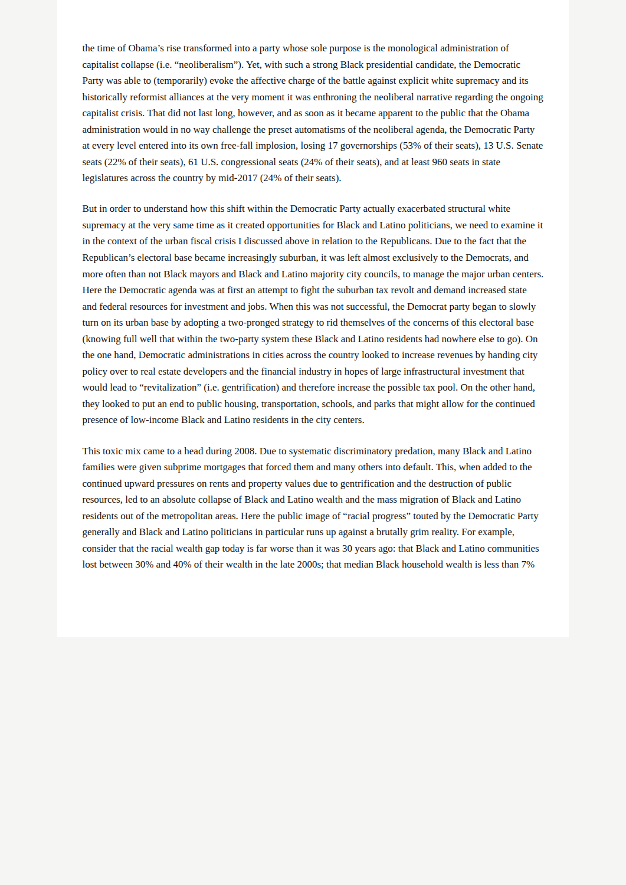the time of Obama’s rise transformed into a party whose sole purpose is the monological administration of capitalist collapse (i.e. “neoliberalism”). Yet, with such a strong Black presidential candidate, the Democratic Party was able to (temporarily) evoke the affective charge of the battle against explicit white supremacy and its historically reformist alliances at the very moment it was enthroning the neoliberal narrative regarding the ongoing capitalist crisis. That did not last long, however, and as soon as it became apparent to the public that the Obama administration would in no way challenge the preset automatisms of the neoliberal agenda, the Democratic Party at every level entered into its own free-fall implosion, losing 17 governorships (53% of their seats), 13 U.S. Senate seats (22% of their seats), 61 U.S. congressional seats (24% of their seats), and at least 960 seats in state legislatures across the country by mid-2017 (24% of their seats).
But in order to understand how this shift within the Democratic Party actually exacerbated structural white supremacy at the very same time as it created opportunities for Black and Latino politicians, we need to examine it in the context of the urban fiscal crisis I discussed above in relation to the Republicans. Due to the fact that the Republican’s electoral base became increasingly suburban, it was left almost exclusively to the Democrats, and more often than not Black mayors and Black and Latino majority city councils, to manage the major urban centers. Here the Democratic agenda was at first an attempt to fight the suburban tax revolt and demand increased state and federal resources for investment and jobs. When this was not successful, the Democrat party began to slowly turn on its urban base by adopting a two-pronged strategy to rid themselves of the concerns of this electoral base (knowing full well that within the two-party system these Black and Latino residents had nowhere else to go). On the one hand, Democratic administrations in cities across the country looked to increase revenues by handing city policy over to real estate developers and the financial industry in hopes of large infrastructural investment that would lead to “revitalization” (i.e. gentrification) and therefore increase the possible tax pool. On the other hand, they looked to put an end to public housing, transportation, schools, and parks that might allow for the continued presence of low-income Black and Latino residents in the city centers.
This toxic mix came to a head during 2008. Due to systematic discriminatory predation, many Black and Latino families were given subprime mortgages that forced them and many others into default. This, when added to the continued upward pressures on rents and property values due to gentrification and the destruction of public resources, led to an absolute collapse of Black and Latino wealth and the mass migration of Black and Latino residents out of the metropolitan areas. Here the public image of “racial progress” touted by the Democratic Party generally and Black and Latino politicians in particular runs up against a brutally grim reality. For example, consider that the racial wealth gap today is far worse than it was 30 years ago: that Black and Latino communities lost between 30% and 40% of their wealth in the late 2000s; that median Black household wealth is less than 7%